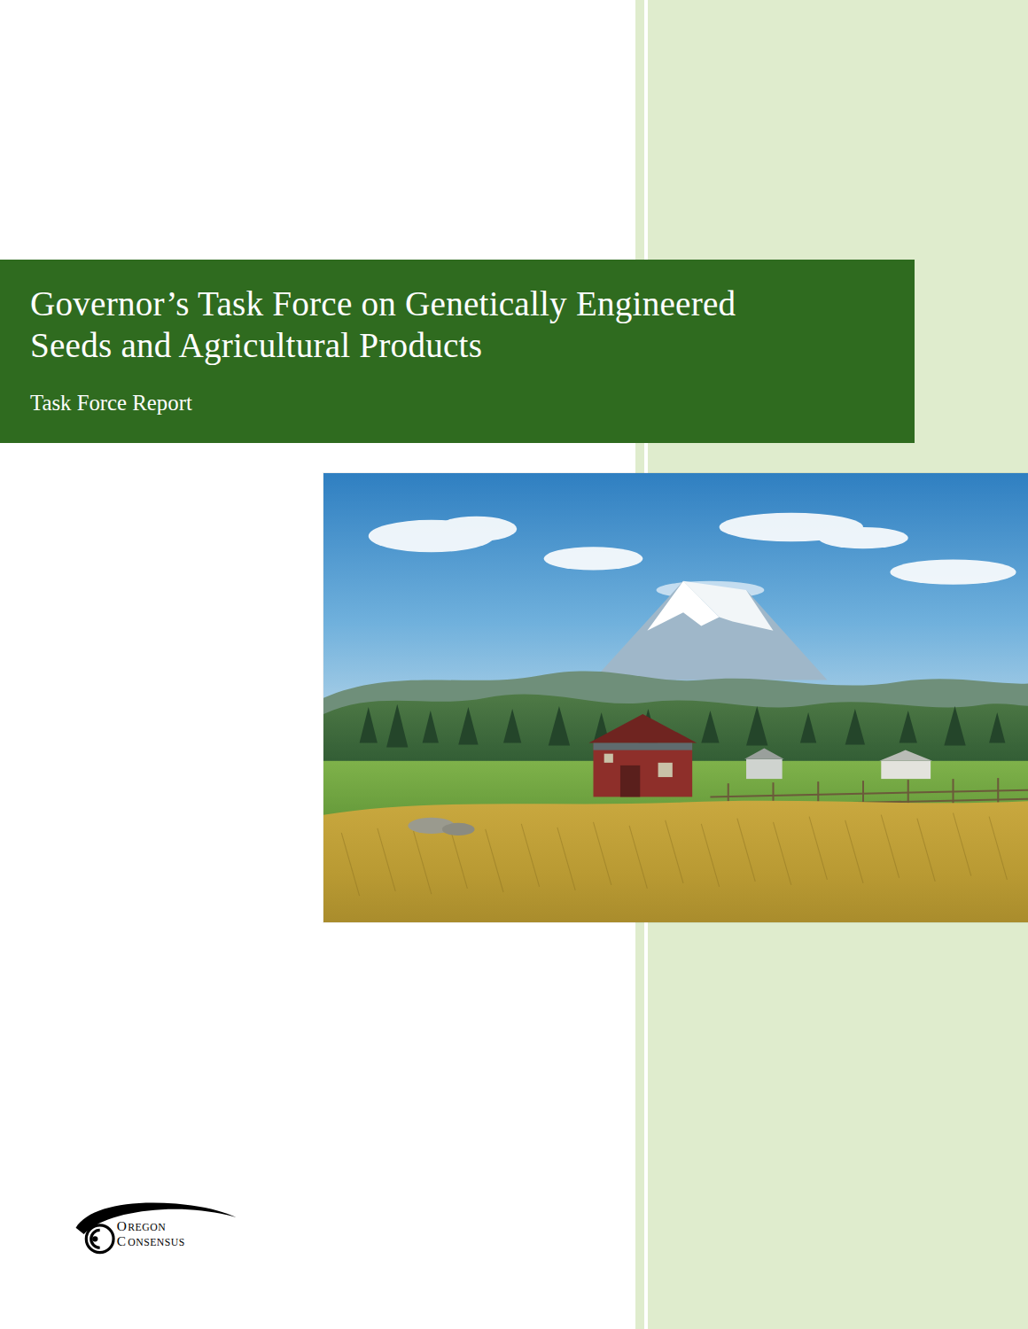Governor’s Task Force on Genetically Engineered Seeds and Agricultural Products
Task Force Report
O REGON C ONSENSUS